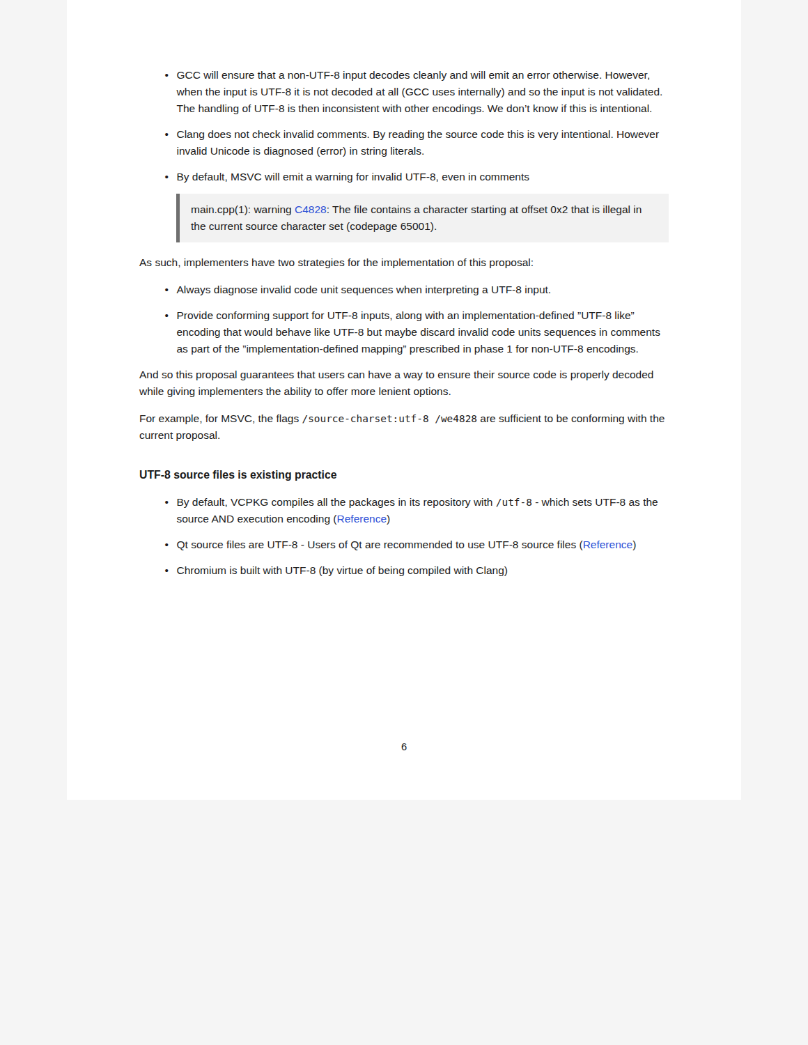GCC will ensure that a non-UTF-8 input decodes cleanly and will emit an error otherwise. However, when the input is UTF-8 it is not decoded at all (GCC uses internally) and so the input is not validated. The handling of UTF-8 is then inconsistent with other encodings. We don’t know if this is intentional.
Clang does not check invalid comments. By reading the source code this is very intentional. However invalid Unicode is diagnosed (error) in string literals.
By default, MSVC will emit a warning for invalid UTF-8, even in comments
main.cpp(1): warning C4828: The file contains a character starting at offset 0x2 that is illegal in the current source character set (codepage 65001).
As such, implementers have two strategies for the implementation of this proposal:
Always diagnose invalid code unit sequences when interpreting a UTF-8 input.
Provide conforming support for UTF-8 inputs, along with an implementation-defined ”UTF-8 like” encoding that would behave like UTF-8 but maybe discard invalid code units sequences in comments as part of the ”implementation-defined mapping” prescribed in phase 1 for non-UTF-8 encodings.
And so this proposal guarantees that users can have a way to ensure their source code is properly decoded while giving implementers the ability to offer more lenient options.
For example, for MSVC, the flags /source-charset:utf-8 /we4828 are sufficient to be conforming with the current proposal.
UTF-8 source files is existing practice
By default, VCPKG compiles all the packages in its repository with /utf-8 - which sets UTF-8 as the source AND execution encoding (Reference)
Qt source files are UTF-8 - Users of Qt are recommended to use UTF-8 source files (Reference)
Chromium is built with UTF-8 (by virtue of being compiled with Clang)
6